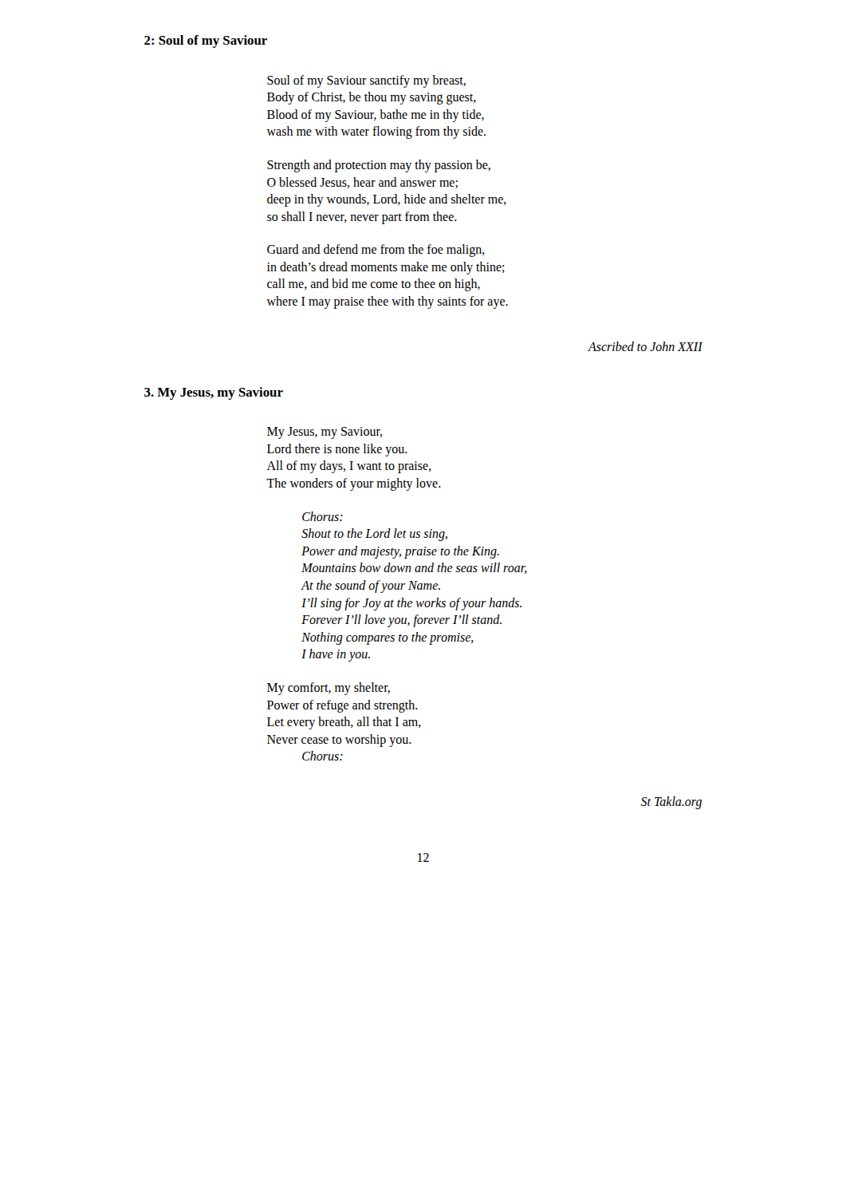2: Soul of my Saviour
Soul of my Saviour sanctify my breast,
Body of Christ, be thou my saving guest,
Blood of my Saviour, bathe me in thy tide,
wash me with water flowing from thy side.
Strength and protection may thy passion be,
O blessed Jesus, hear and answer me;
deep in thy wounds, Lord, hide and shelter me,
so shall I never, never part from thee.
Guard and defend me from the foe malign,
in death’s dread moments make me only thine;
call me, and bid me come to thee on high,
where I may praise thee with thy saints for aye.
Ascribed to John XXII
3. My Jesus, my Saviour
My Jesus, my Saviour,
Lord there is none like you.
All of my days, I want to praise,
The wonders of your mighty love.
Chorus:
Shout to the Lord let us sing,
Power and majesty, praise to the King.
Mountains bow down and the seas will roar,
At the sound of your Name.
I’ll sing for Joy at the works of your hands.
Forever I’ll love you, forever I’ll stand.
Nothing compares to the promise,
I have in you.
My comfort, my shelter,
Power of refuge and strength.
Let every breath, all that I am,
Never cease to worship you.
Chorus:
St Takla.org
12